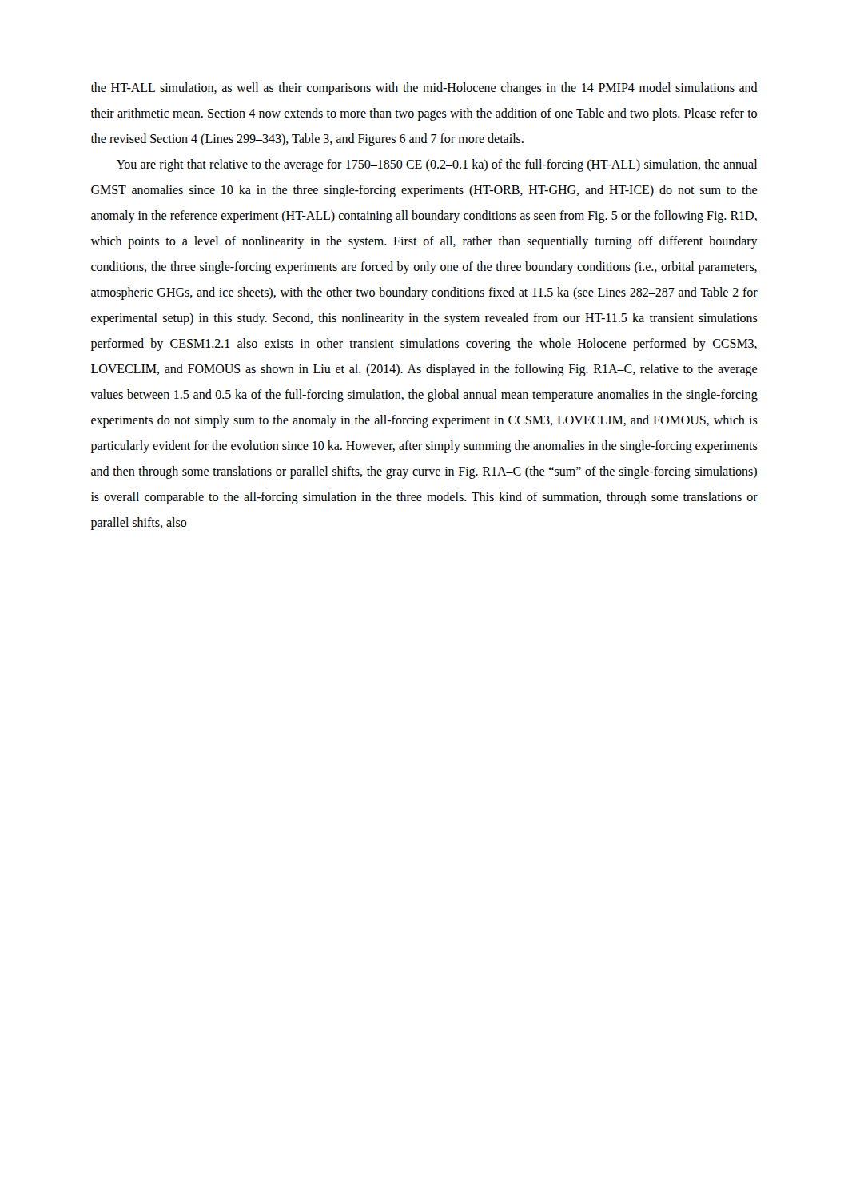the HT-ALL simulation, as well as their comparisons with the mid-Holocene changes in the 14 PMIP4 model simulations and their arithmetic mean. Section 4 now extends to more than two pages with the addition of one Table and two plots. Please refer to the revised Section 4 (Lines 299–343), Table 3, and Figures 6 and 7 for more details.
You are right that relative to the average for 1750–1850 CE (0.2–0.1 ka) of the full-forcing (HT-ALL) simulation, the annual GMST anomalies since 10 ka in the three single-forcing experiments (HT-ORB, HT-GHG, and HT-ICE) do not sum to the anomaly in the reference experiment (HT-ALL) containing all boundary conditions as seen from Fig. 5 or the following Fig. R1D, which points to a level of nonlinearity in the system. First of all, rather than sequentially turning off different boundary conditions, the three single-forcing experiments are forced by only one of the three boundary conditions (i.e., orbital parameters, atmospheric GHGs, and ice sheets), with the other two boundary conditions fixed at 11.5 ka (see Lines 282–287 and Table 2 for experimental setup) in this study. Second, this nonlinearity in the system revealed from our HT-11.5 ka transient simulations performed by CESM1.2.1 also exists in other transient simulations covering the whole Holocene performed by CCSM3, LOVECLIM, and FOMOUS as shown in Liu et al. (2014). As displayed in the following Fig. R1A–C, relative to the average values between 1.5 and 0.5 ka of the full-forcing simulation, the global annual mean temperature anomalies in the single-forcing experiments do not simply sum to the anomaly in the all-forcing experiment in CCSM3, LOVECLIM, and FOMOUS, which is particularly evident for the evolution since 10 ka. However, after simply summing the anomalies in the single-forcing experiments and then through some translations or parallel shifts, the gray curve in Fig. R1A–C (the “sum” of the single-forcing simulations) is overall comparable to the all-forcing simulation in the three models. This kind of summation, through some translations or parallel shifts, also